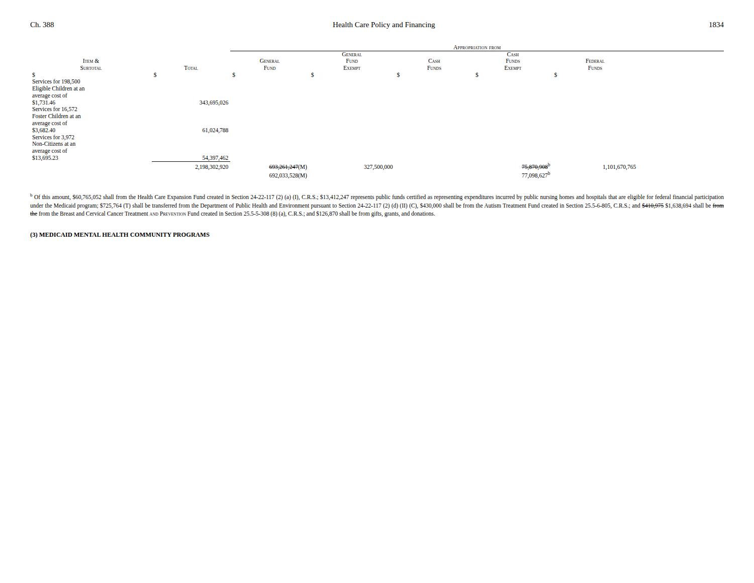Ch. 388
Health Care Policy and Financing
1834
| | | Appropriation from |
| Item & Subtotal | Total | General Fund | General Fund Exempt | Cash Funds | Cash Funds Exempt | Federal Funds | |
| $ | $ | $ | $ | $ | $ | $ | |
| Services for 198,500 Eligible Children at an average cost of $1,731.46 | 343,695,026 | | | | | | |
| Services for 16,572 Foster Children at an average cost of $3,682.40 | 61,024,788 | | | | | | |
| Services for 3,972 Non-Citizens at an average cost of $13,695.23 | 54,397,462 | | | | | | |
| | 2,198,302,920 | 693,261,247 (M) | 327,500,000 | | 75,870,908 b | 1,101,670,765 | |
| | | 692,033,528(M) | | | 77,098,627 b | | |
b Of this amount, $60,765,052 shall from the Health Care Expansion Fund created in Section 24-22-117 (2) (a) (I), C.R.S.; $13,412,247 represents public funds certified as representing expenditures incurred by public nursing homes and hospitals that are eligible for federal financial participation under the Medicaid program; $725,764 (T) shall be transferred from the Department of Public Health and Environment pursuant to Section 24-22-117 (2) (d) (II) (C), $430,000 shall be from the Autism Treatment Fund created in Section 25.5-6-805, C.R.S.; and $410,975 $1,638,694 shall be from the from the Breast and Cervical Cancer Treatment and Prevention Fund created in Section 25.5-5-308 (8) (a), C.R.S.; and $126,870 shall be from gifts, grants, and donations.
(3) MEDICAID MENTAL HEALTH COMMUNITY PROGRAMS